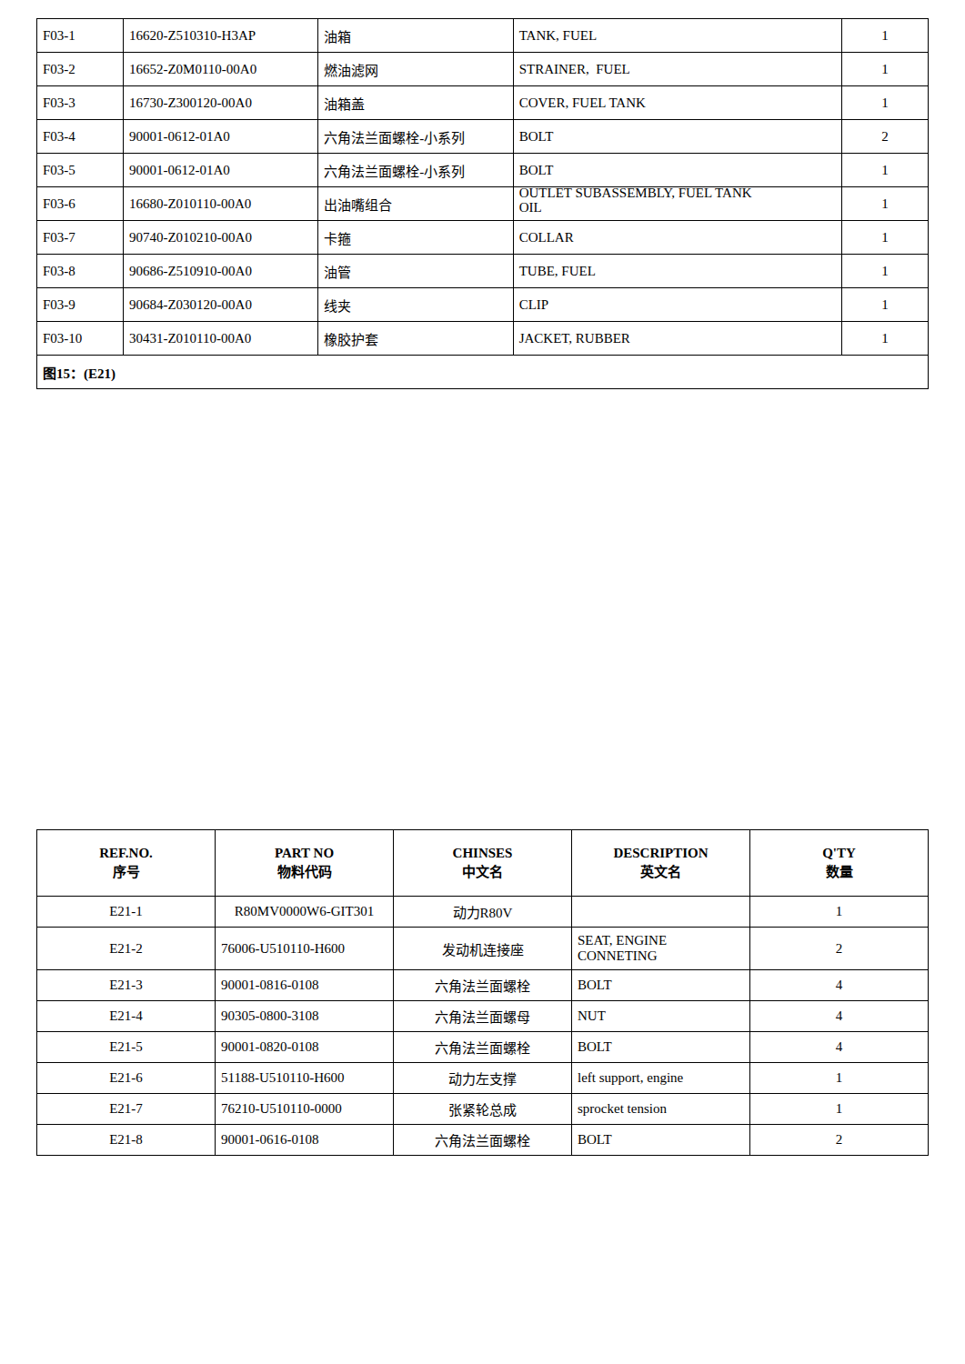| F03-1 | 16620-Z510310-H3AP | 油箱 | TANK, FUEL | 1 |
| F03-2 | 16652-Z0M0110-00A0 | 燃油滤网 | STRAINER, FUEL | 1 |
| F03-3 | 16730-Z300120-00A0 | 油箱盖 | COVER, FUEL TANK | 1 |
| F03-4 | 90001-0612-01A0 | 六角法兰面螺栓-小系列 | BOLT | 2 |
| F03-5 | 90001-0612-01A0 | 六角法兰面螺栓-小系列 | BOLT | 1 |
| F03-6 | 16680-Z010110-00A0 | 出油嘴组合 | OUTLET SUBASSEMBLY, FUEL TANK OIL | 1 |
| F03-7 | 90740-Z010210-00A0 | 卡箍 | COLLAR | 1 |
| F03-8 | 90686-Z510910-00A0 | 油管 | TUBE, FUEL | 1 |
| F03-9 | 90684-Z030120-00A0 | 线夹 | CLIP | 1 |
| F03-10 | 30431-Z010110-00A0 | 橡胶护套 | JACKET, RUBBER | 1 |
| 图15：(E21) |
| REF.NO. 序号 | PART NO 物料代码 | CHINSES 中文名 | DESCRIPTION 英文名 | Q'TY 数量 |
| --- | --- | --- | --- | --- |
| E21-1 | R80MV0000W6-GIT301 | 动力R80V | | 1 |
| E21-2 | 76006-U510110-H600 | 发动机连接座 | SEAT, ENGINE CONNETING | 2 |
| E21-3 | 90001-0816-0108 | 六角法兰面螺栓 | BOLT | 4 |
| E21-4 | 90305-0800-3108 | 六角法兰面螺母 | NUT | 4 |
| E21-5 | 90001-0820-0108 | 六角法兰面螺栓 | BOLT | 4 |
| E21-6 | 51188-U510110-H600 | 动力左支撑 | left support, engine | 1 |
| E21-7 | 76210-U510110-0000 | 张紧轮总成 | sprocket tension | 1 |
| E21-8 | 90001-0616-0108 | 六角法兰面螺栓 | BOLT | 2 |